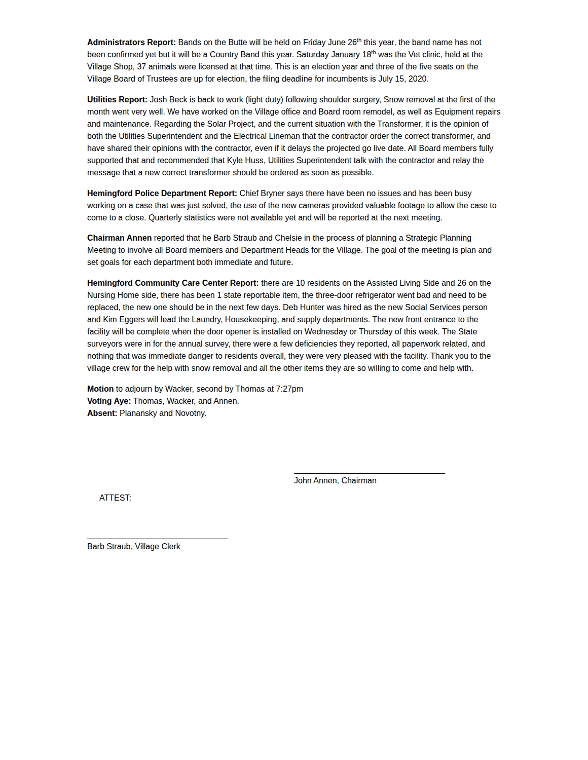Administrators Report: Bands on the Butte will be held on Friday June 26th this year, the band name has not been confirmed yet but it will be a Country Band this year. Saturday January 18th was the Vet clinic, held at the Village Shop, 37 animals were licensed at that time. This is an election year and three of the five seats on the Village Board of Trustees are up for election, the filing deadline for incumbents is July 15, 2020.
Utilities Report: Josh Beck is back to work (light duty) following shoulder surgery, Snow removal at the first of the month went very well. We have worked on the Village office and Board room remodel, as well as Equipment repairs and maintenance. Regarding the Solar Project, and the current situation with the Transformer, it is the opinion of both the Utilities Superintendent and the Electrical Lineman that the contractor order the correct transformer, and have shared their opinions with the contractor, even if it delays the projected go live date. All Board members fully supported that and recommended that Kyle Huss, Utilities Superintendent talk with the contractor and relay the message that a new correct transformer should be ordered as soon as possible.
Hemingford Police Department Report: Chief Bryner says there have been no issues and has been busy working on a case that was just solved, the use of the new cameras provided valuable footage to allow the case to come to a close. Quarterly statistics were not available yet and will be reported at the next meeting.
Chairman Annen reported that he Barb Straub and Chelsie in the process of planning a Strategic Planning Meeting to involve all Board members and Department Heads for the Village. The goal of the meeting is plan and set goals for each department both immediate and future.
Hemingford Community Care Center Report: there are 10 residents on the Assisted Living Side and 26 on the Nursing Home side, there has been 1 state reportable item, the three-door refrigerator went bad and need to be replaced, the new one should be in the next few days. Deb Hunter was hired as the new Social Services person and Kim Eggers will lead the Laundry, Housekeeping, and supply departments. The new front entrance to the facility will be complete when the door opener is installed on Wednesday or Thursday of this week. The State surveyors were in for the annual survey, there were a few deficiencies they reported, all paperwork related, and nothing that was immediate danger to residents overall, they were very pleased with the facility. Thank you to the village crew for the help with snow removal and all the other items they are so willing to come and help with.
Motion to adjourn by Wacker, second by Thomas at 7:27pm
Voting Aye: Thomas, Wacker, and Annen.
Absent: Planansky and Novotny.
John Annen, Chairman
ATTEST:
Barb Straub, Village Clerk